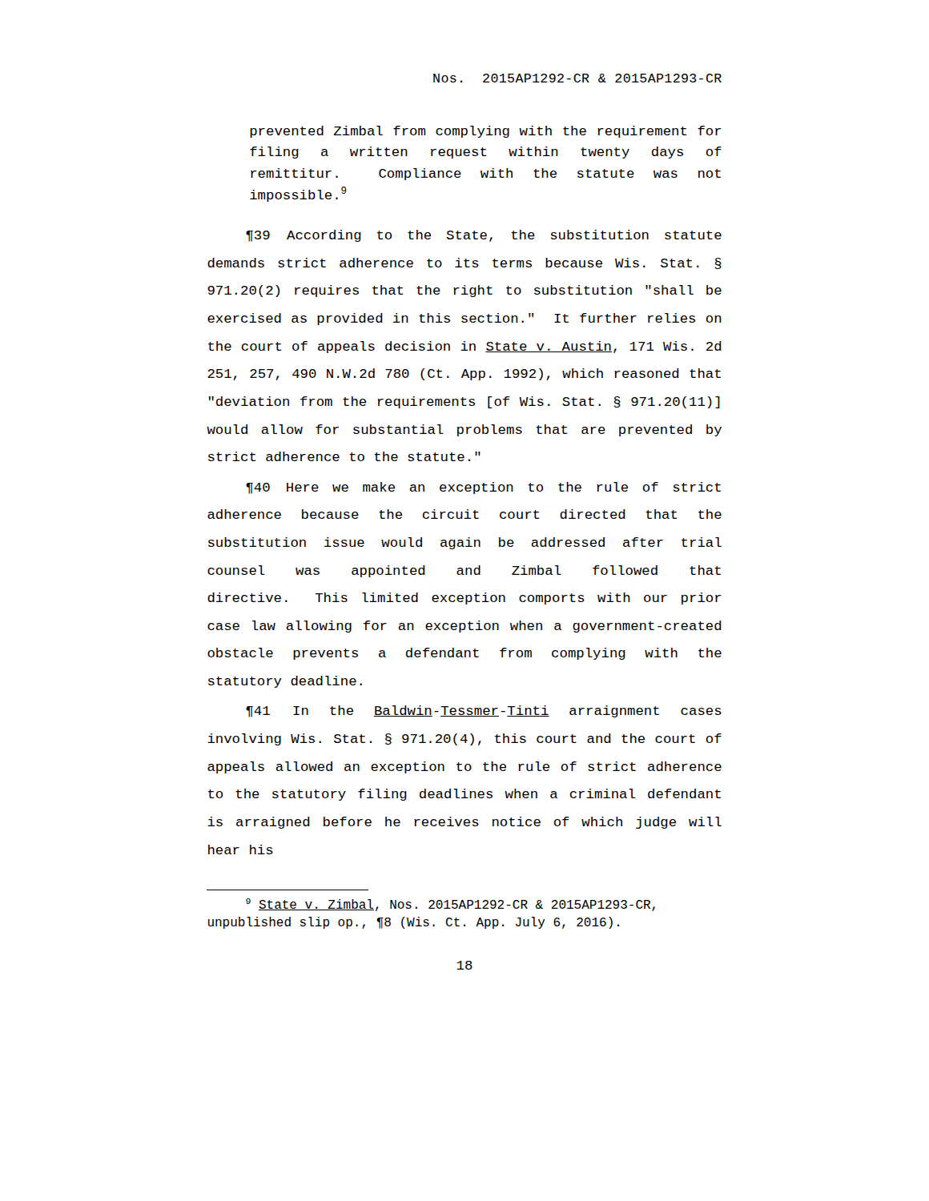Nos. 2015AP1292-CR & 2015AP1293-CR
prevented Zimbal from complying with the requirement for filing a written request within twenty days of remittitur. Compliance with the statute was not impossible.9
¶39 According to the State, the substitution statute demands strict adherence to its terms because Wis. Stat. § 971.20(2) requires that the right to substitution "shall be exercised as provided in this section." It further relies on the court of appeals decision in State v. Austin, 171 Wis. 2d 251, 257, 490 N.W.2d 780 (Ct. App. 1992), which reasoned that "deviation from the requirements [of Wis. Stat. § 971.20(11)] would allow for substantial problems that are prevented by strict adherence to the statute."
¶40 Here we make an exception to the rule of strict adherence because the circuit court directed that the substitution issue would again be addressed after trial counsel was appointed and Zimbal followed that directive. This limited exception comports with our prior case law allowing for an exception when a government-created obstacle prevents a defendant from complying with the statutory deadline.
¶41 In the Baldwin-Tessmer-Tinti arraignment cases involving Wis. Stat. § 971.20(4), this court and the court of appeals allowed an exception to the rule of strict adherence to the statutory filing deadlines when a criminal defendant is arraigned before he receives notice of which judge will hear his
9 State v. Zimbal, Nos. 2015AP1292-CR & 2015AP1293-CR, unpublished slip op., ¶8 (Wis. Ct. App. July 6, 2016).
18